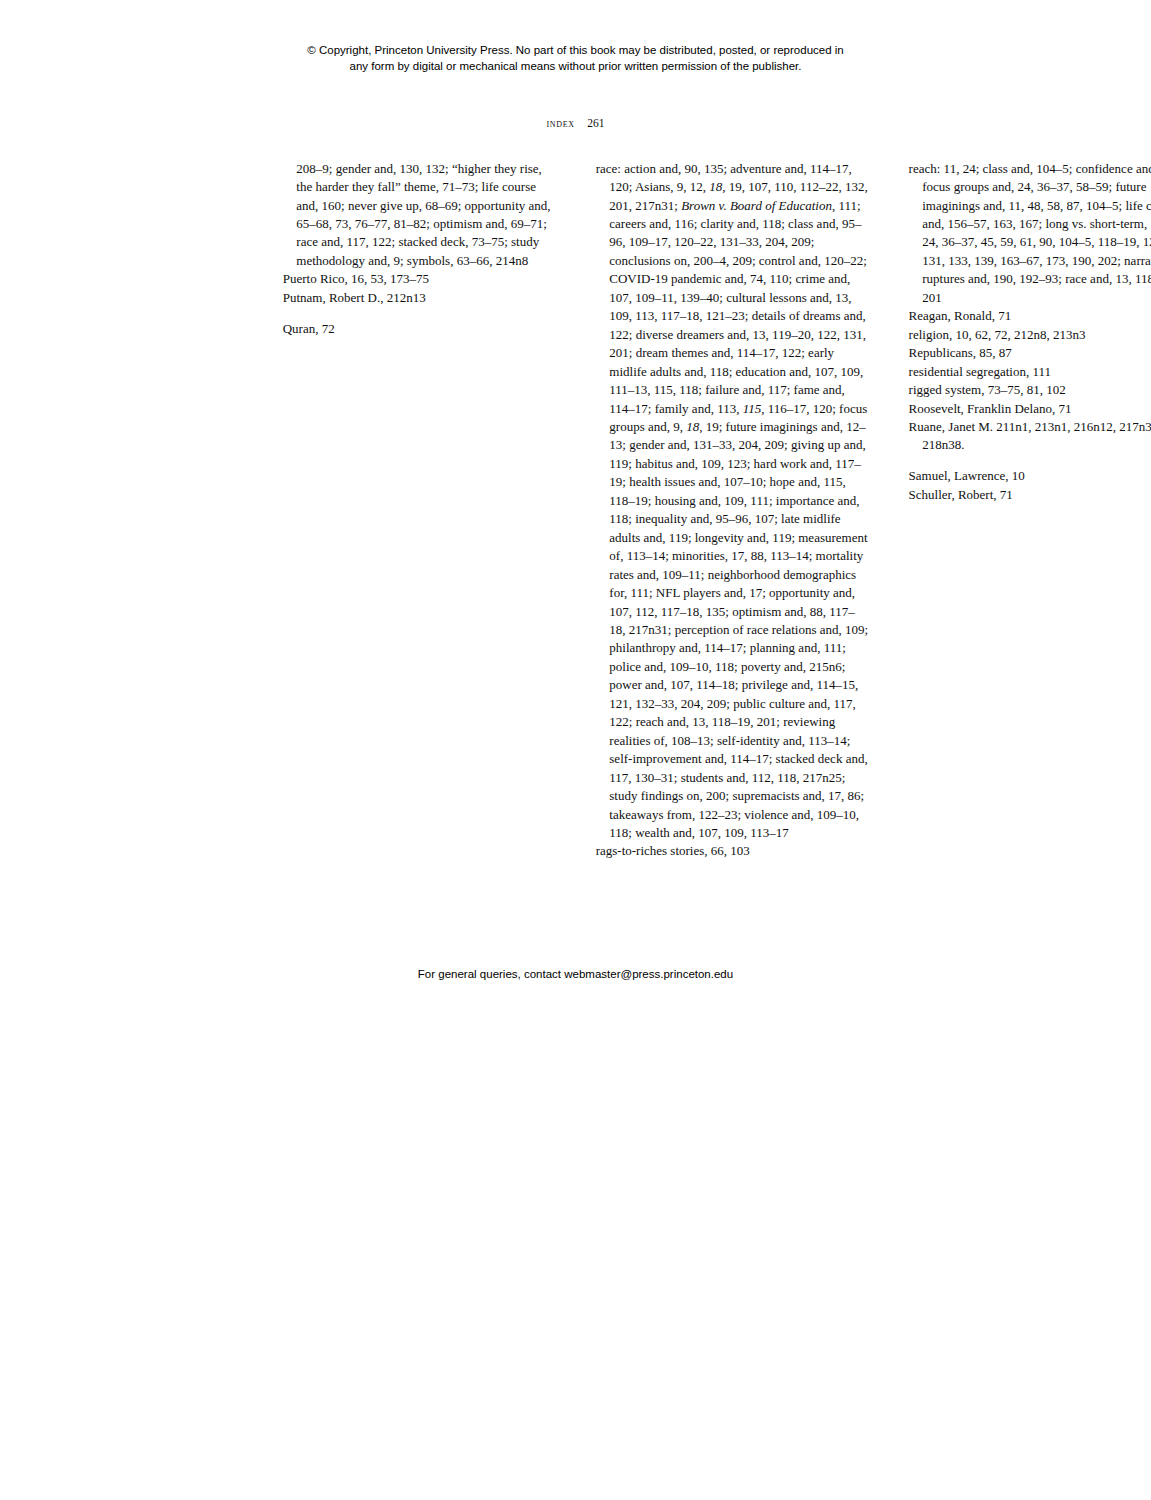© Copyright, Princeton University Press. No part of this book may be distributed, posted, or reproduced in any form by digital or mechanical means without prior written permission of the publisher.
index261
208–9; gender and, 130, 132; “higher they rise, the harder they fall” theme, 71–73; life course and, 160; never give up, 68–69; opportunity and, 65–68, 73, 76–77, 81–82; optimism and, 69–71; race and, 117, 122; stacked deck, 73–75; study methodology and, 9; symbols, 63–66, 214n8
Puerto Rico, 16, 53, 173–75
Putnam, Robert D., 212n13
Quran, 72
race: action and, 90, 135; adventure and, 114–17, 120; Asians, 9, 12, 18, 19, 107, 110, 112–22, 132, 201, 217n31; Brown v. Board of Education, 111; careers and, 116; clarity and, 118; class and, 95–96, 109–17, 120–22, 131–33, 204, 209; conclusions on, 200–4, 209; control and, 120–22; COVID-19 pandemic and, 74, 110; crime and, 107, 109–11, 139–40; cultural lessons and, 13, 109, 113, 117–18, 121–23; details of dreams and, 122; diverse dreamers and, 13, 119–20, 122, 131, 201; dream themes and, 114–17, 122; early midlife adults and, 118; education and, 107, 109, 111–13, 115, 118; failure and, 117; fame and, 114–17; family and, 113, 115, 116–17, 120; focus groups and, 9, 18, 19; future imaginings and, 12–13; gender and, 131–33, 204, 209; giving up and, 119; habitus and, 109, 123; hard work and, 117–19; health issues and, 107–10; hope and, 115, 118–19; housing and, 109, 111; importance and, 118; inequality and, 95–96, 107; late midlife adults and, 119; longevity and, 119; measurement of, 113–14; minorities, 17, 88, 113–14; mortality rates and, 109–11; neighborhood demographics for, 111; NFL players and, 17; opportunity and, 107, 112, 117–18, 135; optimism and, 88, 117–18, 217n31; perception of race relations and, 109; philanthropy and, 114–17; planning and, 111; police and, 109–10, 118; poverty and, 215n6; power and, 107, 114–18; privilege and, 114–15, 121, 132–33, 204, 209; public culture and, 117, 122; reach and, 13, 118–19, 201; reviewing realities of, 108–13; self-identity and, 113–14; self-improvement and, 114–17; stacked deck and, 117, 130–31; students and, 112, 118, 217n25; study findings on, 200; supremacists and, 17, 86; takeaways from, 122–23; violence and, 109–10, 118; wealth and, 107, 109, 113–17
rags-to-riches stories, 66, 103
reach: 11, 24; class and, 104–5; confidence and, 77; focus groups and, 24, 36–37, 58–59; future imaginings and, 11, 48, 58, 87, 104–5; life course and, 156–57, 163, 167; long vs. short-term, 11, 24, 36–37, 45, 59, 61, 90, 104–5, 118–19, 123, 131, 133, 139, 163–67, 173, 190, 202; narrative ruptures and, 190, 192–93; race and, 13, 118–19, 201
Reagan, Ronald, 71
religion, 10, 62, 72, 212n8, 213n3
Republicans, 85, 87
residential segregation, 111
rigged system, 73–75, 81, 102
Roosevelt, Franklin Delano, 71
Ruane, Janet M. 211n1, 213n1, 216n12, 217n32, 218n38.
Samuel, Lawrence, 10
Schuller, Robert, 71
For general queries, contact webmaster@press.princeton.edu